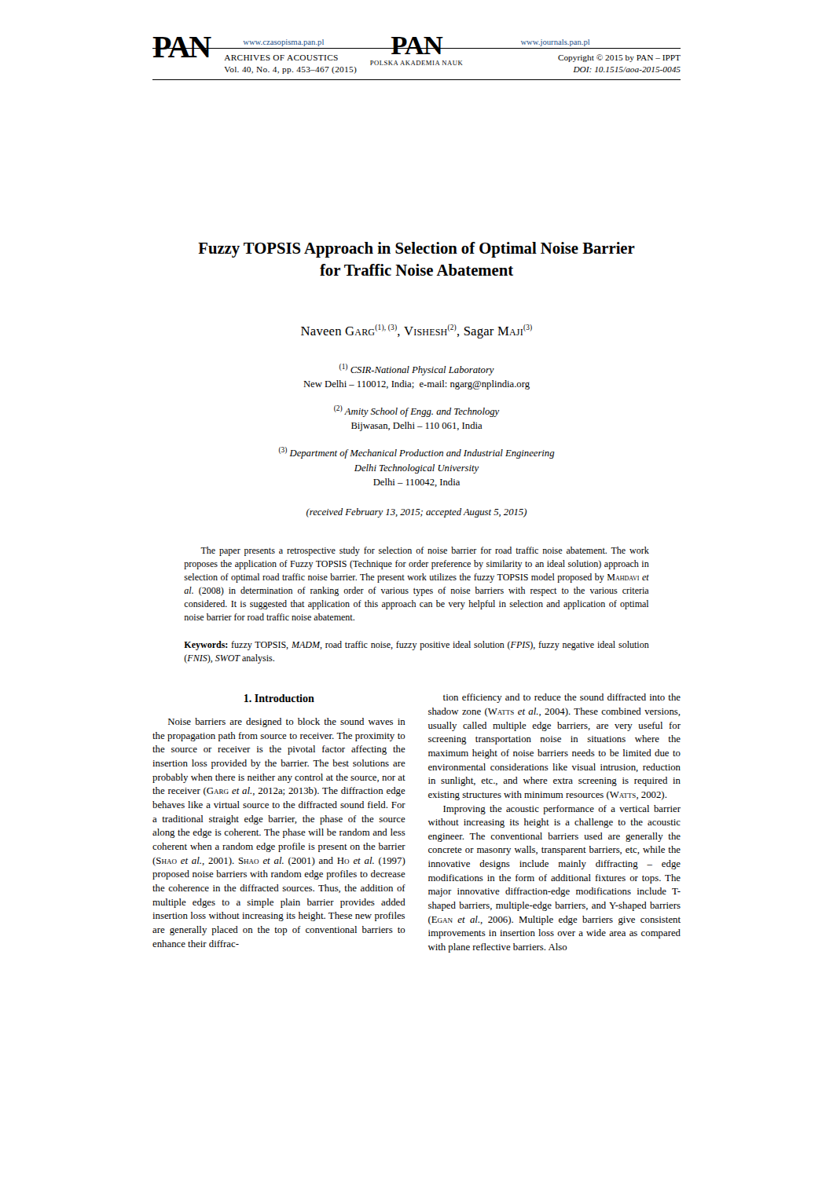www.czasopisma.pan.pl www.journals.pan.pl
PAN
ARCHIVES OF ACOUSTICS
Vol. 40, No. 4, pp. 453–467 (2015)
PAN
POLSKA AKADEMIA NAUK
Copyright © 2015 by PAN – IPPT
DOI: 10.1515/aoa-2015-0045
Fuzzy TOPSIS Approach in Selection of Optimal Noise Barrier
for Traffic Noise Abatement
Naveen Garg(1), (3), Vishesh(2), Sagar Maji(3)
(1) CSIR-National Physical Laboratory
New Delhi – 110012, India; e-mail: ngarg@nplindia.org
(2) Amity School of Engg. and Technology
Bijwasan, Delhi – 110 061, India
(3) Department of Mechanical Production and Industrial Engineering
Delhi Technological University
Delhi – 110042, India
(received February 13, 2015; accepted August 5, 2015)
The paper presents a retrospective study for selection of noise barrier for road traffic noise abatement. The work proposes the application of Fuzzy TOPSIS (Technique for order preference by similarity to an ideal solution) approach in selection of optimal road traffic noise barrier. The present work utilizes the fuzzy TOPSIS model proposed by Mahdavi et al. (2008) in determination of ranking order of various types of noise barriers with respect to the various criteria considered. It is suggested that application of this approach can be very helpful in selection and application of optimal noise barrier for road traffic noise abatement.
Keywords: fuzzy TOPSIS, MADM, road traffic noise, fuzzy positive ideal solution (FPIS), fuzzy negative ideal solution (FNIS), SWOT analysis.
1. Introduction
Noise barriers are designed to block the sound waves in the propagation path from source to receiver. The proximity to the source or receiver is the pivotal factor affecting the insertion loss provided by the barrier. The best solutions are probably when there is neither any control at the source, nor at the receiver (Garg et al., 2012a; 2013b). The diffraction edge behaves like a virtual source to the diffracted sound field. For a traditional straight edge barrier, the phase of the source along the edge is coherent. The phase will be random and less coherent when a random edge profile is present on the barrier (Shao et al., 2001). Shao et al. (2001) and Ho et al. (1997) proposed noise barriers with random edge profiles to decrease the coherence in the diffracted sources. Thus, the addition of multiple edges to a simple plain barrier provides added insertion loss without increasing its height. These new profiles are generally placed on the top of conventional barriers to enhance their diffrac-
tion efficiency and to reduce the sound diffracted into the shadow zone (Watts et al., 2004). These combined versions, usually called multiple edge barriers, are very useful for screening transportation noise in situations where the maximum height of noise barriers needs to be limited due to environmental considerations like visual intrusion, reduction in sunlight, etc., and where extra screening is required in existing structures with minimum resources (Watts, 2002).
Improving the acoustic performance of a vertical barrier without increasing its height is a challenge to the acoustic engineer. The conventional barriers used are generally the concrete or masonry walls, transparent barriers, etc, while the innovative designs include mainly diffracting – edge modifications in the form of additional fixtures or tops. The major innovative diffraction-edge modifications include T-shaped barriers, multiple-edge barriers, and Y-shaped barriers (Egan et al., 2006). Multiple edge barriers give consistent improvements in insertion loss over a wide area as compared with plane reflective barriers. Also